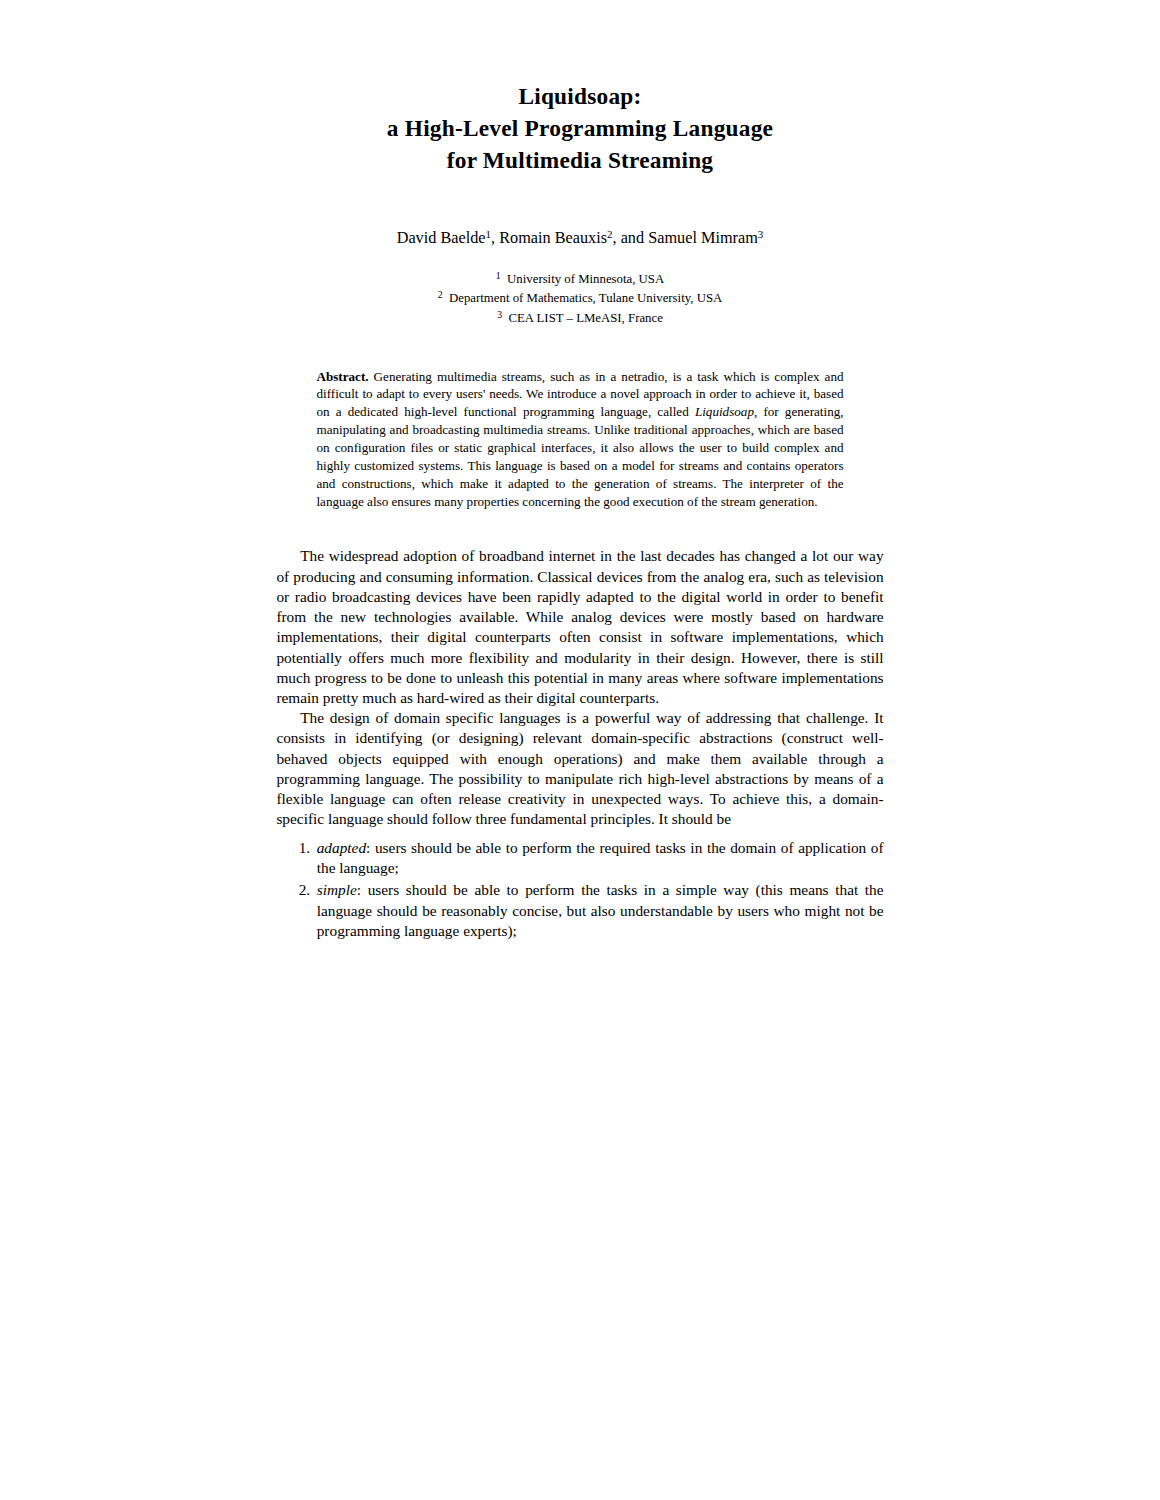Liquidsoap:
a High-Level Programming Language
for Multimedia Streaming
David Baelde1, Romain Beauxis2, and Samuel Mimram3
1 University of Minnesota, USA
2 Department of Mathematics, Tulane University, USA
3 CEA LIST – LMeASI, France
Abstract. Generating multimedia streams, such as in a netradio, is a task which is complex and difficult to adapt to every users' needs. We introduce a novel approach in order to achieve it, based on a dedicated high-level functional programming language, called Liquidsoap, for generating, manipulating and broadcasting multimedia streams. Unlike traditional approaches, which are based on configuration files or static graphical interfaces, it also allows the user to build complex and highly customized systems. This language is based on a model for streams and contains operators and constructions, which make it adapted to the generation of streams. The interpreter of the language also ensures many properties concerning the good execution of the stream generation.
The widespread adoption of broadband internet in the last decades has changed a lot our way of producing and consuming information. Classical devices from the analog era, such as television or radio broadcasting devices have been rapidly adapted to the digital world in order to benefit from the new technologies available. While analog devices were mostly based on hardware implementations, their digital counterparts often consist in software implementations, which potentially offers much more flexibility and modularity in their design. However, there is still much progress to be done to unleash this potential in many areas where software implementations remain pretty much as hard-wired as their digital counterparts.
The design of domain specific languages is a powerful way of addressing that challenge. It consists in identifying (or designing) relevant domain-specific abstractions (construct well-behaved objects equipped with enough operations) and make them available through a programming language. The possibility to manipulate rich high-level abstractions by means of a flexible language can often release creativity in unexpected ways. To achieve this, a domain-specific language should follow three fundamental principles. It should be
adapted: users should be able to perform the required tasks in the domain of application of the language;
simple: users should be able to perform the tasks in a simple way (this means that the language should be reasonably concise, but also understandable by users who might not be programming language experts);